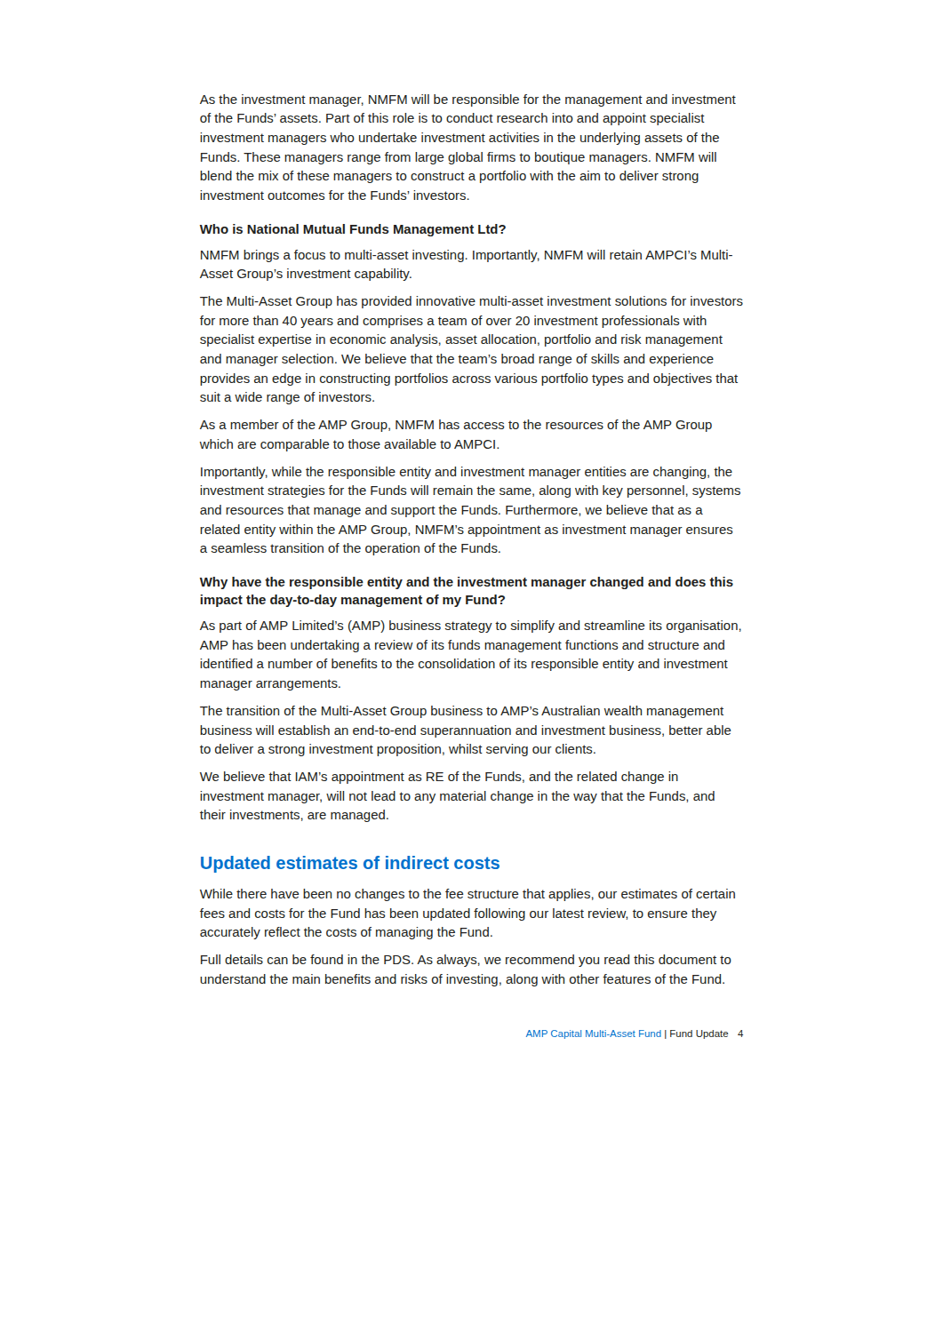As the investment manager, NMFM will be responsible for the management and investment of the Funds’ assets. Part of this role is to conduct research into and appoint specialist investment managers who undertake investment activities in the underlying assets of the Funds. These managers range from large global firms to boutique managers. NMFM will blend the mix of these managers to construct a portfolio with the aim to deliver strong investment outcomes for the Funds’ investors.
Who is National Mutual Funds Management Ltd?
NMFM brings a focus to multi-asset investing. Importantly, NMFM will retain AMPCI’s Multi-Asset Group’s investment capability.
The Multi-Asset Group has provided innovative multi-asset investment solutions for investors for more than 40 years and comprises a team of over 20 investment professionals with specialist expertise in economic analysis, asset allocation, portfolio and risk management and manager selection. We believe that the team’s broad range of skills and experience provides an edge in constructing portfolios across various portfolio types and objectives that suit a wide range of investors.
As a member of the AMP Group, NMFM has access to the resources of the AMP Group which are comparable to those available to AMPCI.
Importantly, while the responsible entity and investment manager entities are changing, the investment strategies for the Funds will remain the same, along with key personnel, systems and resources that manage and support the Funds. Furthermore, we believe that as a related entity within the AMP Group, NMFM’s appointment as investment manager ensures a seamless transition of the operation of the Funds.
Why have the responsible entity and the investment manager changed and does this impact the day-to-day management of my Fund?
As part of AMP Limited’s (AMP) business strategy to simplify and streamline its organisation, AMP has been undertaking a review of its funds management functions and structure and identified a number of benefits to the consolidation of its responsible entity and investment manager arrangements.
The transition of the Multi-Asset Group business to AMP’s Australian wealth management business will establish an end-to-end superannuation and investment business, better able to deliver a strong investment proposition, whilst serving our clients.
We believe that IAM’s appointment as RE of the Funds, and the related change in investment manager, will not lead to any material change in the way that the Funds, and their investments, are managed.
Updated estimates of indirect costs
While there have been no changes to the fee structure that applies, our estimates of certain fees and costs for the Fund has been updated following our latest review, to ensure they accurately reflect the costs of managing the Fund.
Full details can be found in the PDS. As always, we recommend you read this document to understand the main benefits and risks of investing, along with other features of the Fund.
AMP Capital Multi-Asset Fund | Fund Update4